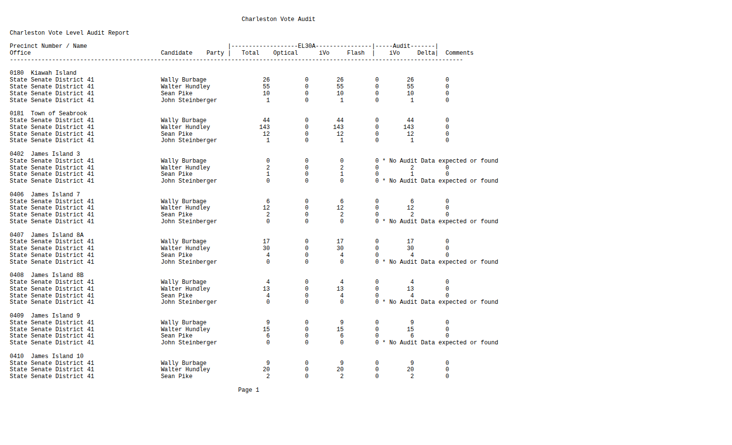Charleston Vote Audit Charleston Vote Level Audit Report Precinct Number / Name |-------------------EL30A----------------|-----Audit-------| Office Candidate Party | Total Optical iVo Flash | iVo Delta| Comments --------------------------------------------------------------------------------------------------------------------------------- 0180 Kiawah Island State Senate District 41 Wally Burbage 26 0 26 0 26 0 State Senate District 41 Walter Hundley 55 0 55 0 55 0 State Senate District 41 Sean Pike 10 0 10 0 10 0 State Senate District 41 John Steinberger 1 0 1 0 1 0 0181 Town of Seabrook State Senate District 41 Wally Burbage 44 0 44 0 44 0 State Senate District 41 Walter Hundley 143 0 143 0 143 0 State Senate District 41 Sean Pike 12 0 12 0 12 0 State Senate District 41 John Steinberger 1 0 1 0 1 0 0402 James Island 3 State Senate District 41 Wally Burbage 0 0 0 0 * No Audit Data expected or found State Senate District 41 Walter Hundley 2 0 2 0 2 0 State Senate District 41 Sean Pike 1 0 1 0 1 0 State Senate District 41 John Steinberger 0 0 0 0 * No Audit Data expected or found 0406 James Island 7 State Senate District 41 Wally Burbage 6 0 6 0 6 0 State Senate District 41 Walter Hundley 12 0 12 0 12 0 State Senate District 41 Sean Pike 2 0 2 0 2 0 State Senate District 41 John Steinberger 0 0 0 0 * No Audit Data expected or found 0407 James Island 8A State Senate District 41 Wally Burbage 17 0 17 0 17 0 State Senate District 41 Walter Hundley 30 0 30 0 30 0 State Senate District 41 Sean Pike 4 0 4 0 4 0 State Senate District 41 John Steinberger 0 0 0 0 * No Audit Data expected or found 0408 James Island 8B State Senate District 41 Wally Burbage 4 0 4 0 4 0 State Senate District 41 Walter Hundley 13 0 13 0 13 0 State Senate District 41 Sean Pike 4 0 4 0 4 0 State Senate District 41 John Steinberger 0 0 0 0 * No Audit Data expected or found 0409 James Island 9 State Senate District 41 Wally Burbage 9 0 9 0 9 0 State Senate District 41 Walter Hundley 15 0 15 0 15 0 State Senate District 41 Sean Pike 6 0 6 0 6 0 State Senate District 41 John Steinberger 0 0 0 0 * No Audit Data expected or found 0410 James Island 10 State Senate District 41 Wally Burbage 9 0 9 0 9 0 State Senate District 41 Walter Hundley 20 0 20 0 20 0 State Senate District 41 Sean Pike 2 0 2 0 2 0 Page 1